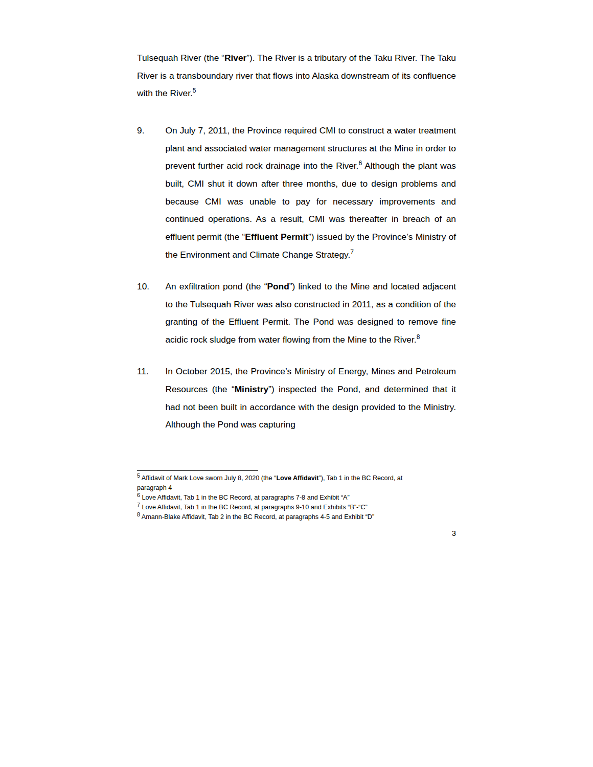Tulsequah River (the “River”). The River is a tributary of the Taku River. The Taku River is a transboundary river that flows into Alaska downstream of its confluence with the River.5
9.
On July 7, 2011, the Province required CMI to construct a water treatment plant and associated water management structures at the Mine in order to prevent further acid rock drainage into the River.6 Although the plant was built, CMI shut it down after three months, due to design problems and because CMI was unable to pay for necessary improvements and continued operations. As a result, CMI was thereafter in breach of an effluent permit (the “Effluent Permit”) issued by the Province’s Ministry of the Environment and Climate Change Strategy.7
10.
An exfiltration pond (the “Pond”) linked to the Mine and located adjacent to the Tulsequah River was also constructed in 2011, as a condition of the granting of the Effluent Permit. The Pond was designed to remove fine acidic rock sludge from water flowing from the Mine to the River.8
11.
In October 2015, the Province’s Ministry of Energy, Mines and Petroleum Resources (the “Ministry”) inspected the Pond, and determined that it had not been built in accordance with the design provided to the Ministry. Although the Pond was capturing
5 Affidavit of Mark Love sworn July 8, 2020 (the “Love Affidavit”), Tab 1 in the BC Record, at
paragraph 4
6 Love Affidavit, Tab 1 in the BC Record, at paragraphs 7-8 and Exhibit “A”
7 Love Affidavit, Tab 1 in the BC Record, at paragraphs 9-10 and Exhibits “B”-“C”
8 Amann-Blake Affidavit, Tab 2 in the BC Record, at paragraphs 4-5 and Exhibit “D”
3